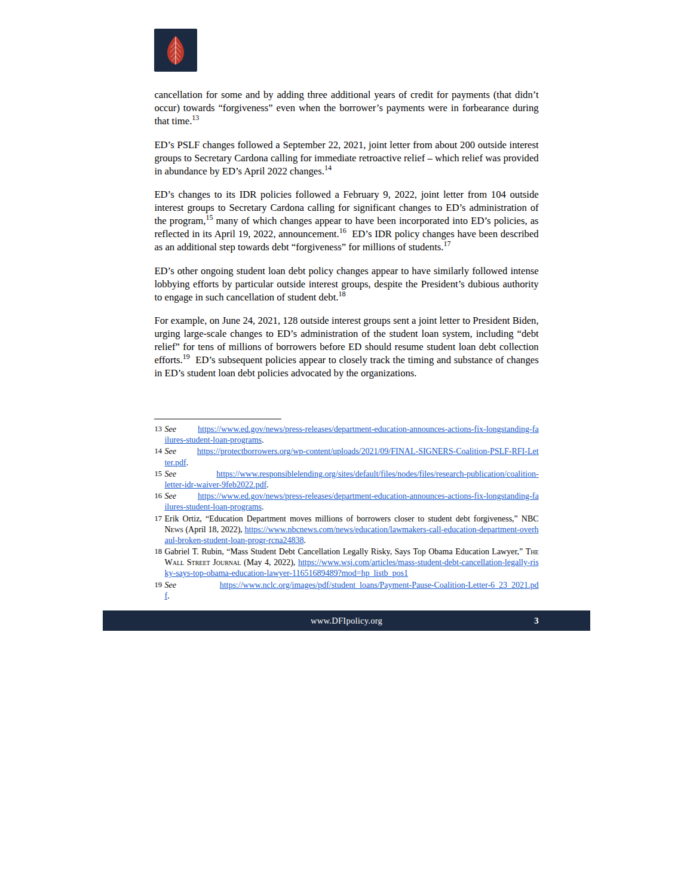cancellation for some and by adding three additional years of credit for payments (that didn’t occur) towards “forgiveness” even when the borrower’s payments were in forbearance during that time.13
ED’s PSLF changes followed a September 22, 2021, joint letter from about 200 outside interest groups to Secretary Cardona calling for immediate retroactive relief – which relief was provided in abundance by ED’s April 2022 changes.14
ED’s changes to its IDR policies followed a February 9, 2022, joint letter from 104 outside interest groups to Secretary Cardona calling for significant changes to ED’s administration of the program,15 many of which changes appear to have been incorporated into ED’s policies, as reflected in its April 19, 2022, announcement.16 ED’s IDR policy changes have been described as an additional step towards debt “forgiveness” for millions of students.17
ED’s other ongoing student loan debt policy changes appear to have similarly followed intense lobbying efforts by particular outside interest groups, despite the President’s dubious authority to engage in such cancellation of student debt.18
For example, on June 24, 2021, 128 outside interest groups sent a joint letter to President Biden, urging large-scale changes to ED’s administration of the student loan system, including “debt relief” for tens of millions of borrowers before ED should resume student loan debt collection efforts.19 ED’s subsequent policies appear to closely track the timing and substance of changes in ED’s student loan debt policies advocated by the organizations.
13
See https://www.ed.gov/news/press-releases/department-education-announces-actions-fix-longstanding-failures-student-loan-programs.
14
See https://protectborrowers.org/wp-content/uploads/2021/09/FINAL-SIGNERS-Coalition-PSLF-RFI-Letter.pdf.
15
See https://www.responsiblelending.org/sites/default/files/nodes/files/research-publication/coalition-letter-idr-waiver-9feb2022.pdf.
16
See https://www.ed.gov/news/press-releases/department-education-announces-actions-fix-longstanding-failures-student-loan-programs.
17
Erik Ortiz, “Education Department moves millions of borrowers closer to student debt forgiveness,” NBC News (April 18, 2022), https://www.nbcnews.com/news/education/lawmakers-call-education-department-overhaul-broken-student-loan-progr-rcna24838.
18
Gabriel T. Rubin, “Mass Student Debt Cancellation Legally Risky, Says Top Obama Education Lawyer,” The Wall Street Journal (May 4, 2022), https://www.wsj.com/articles/mass-student-debt-cancellation-legally-risky-says-top-obama-education-lawyer-11651689489?mod=hp_listb_pos1
19
See https://www.nclc.org/images/pdf/student_loans/Payment-Pause-Coalition-Letter-6_23_2021.pdf.
www.DFIpolicy.org 3